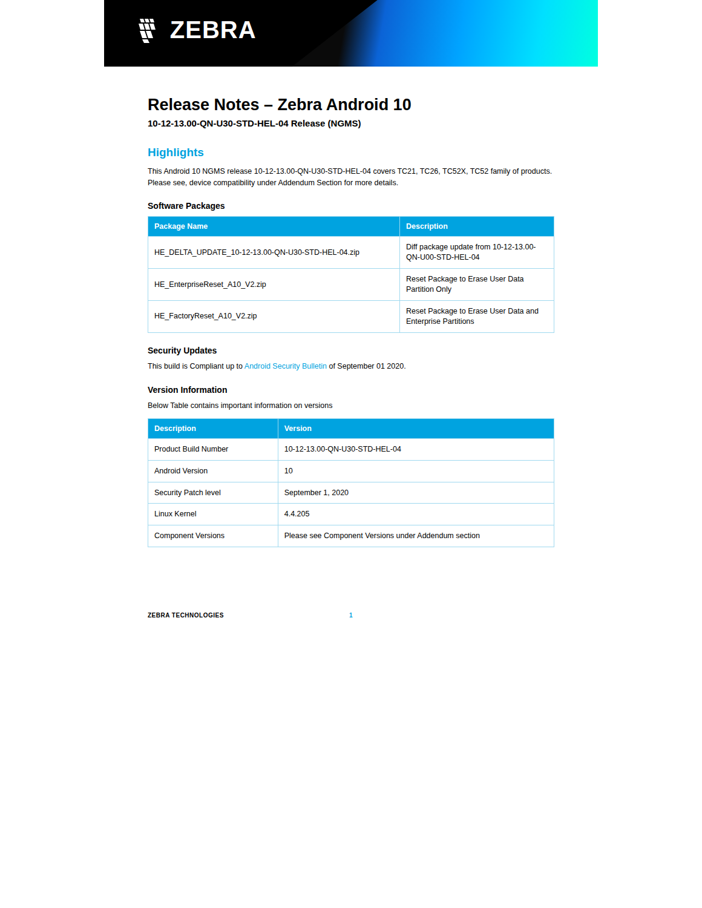ZEBRA
Release Notes – Zebra Android 10
10-12-13.00-QN-U30-STD-HEL-04 Release (NGMS)
Highlights
This Android 10 NGMS release 10-12-13.00-QN-U30-STD-HEL-04 covers TC21, TC26, TC52X, TC52 family of products. Please see, device compatibility under Addendum Section for more details.
Software Packages
| Package Name | Description |
| --- | --- |
| HE_DELTA_UPDATE_10-12-13.00-QN-U30-STD-HEL-04.zip | Diff package update from 10-12-13.00-QN-U00-STD-HEL-04 |
| HE_EnterpriseReset_A10_V2.zip | Reset Package to Erase User Data Partition Only |
| HE_FactoryReset_A10_V2.zip | Reset Package to Erase User Data and Enterprise Partitions |
Security Updates
This build is Compliant up to Android Security Bulletin of September 01 2020.
Version Information
Below Table contains important information on versions
| Description | Version |
| --- | --- |
| Product Build Number | 10-12-13.00-QN-U30-STD-HEL-04 |
| Android Version | 10 |
| Security Patch level | September 1, 2020 |
| Linux Kernel | 4.4.205 |
| Component Versions | Please see Component Versions under Addendum section |
ZEBRA TECHNOLOGIES 1